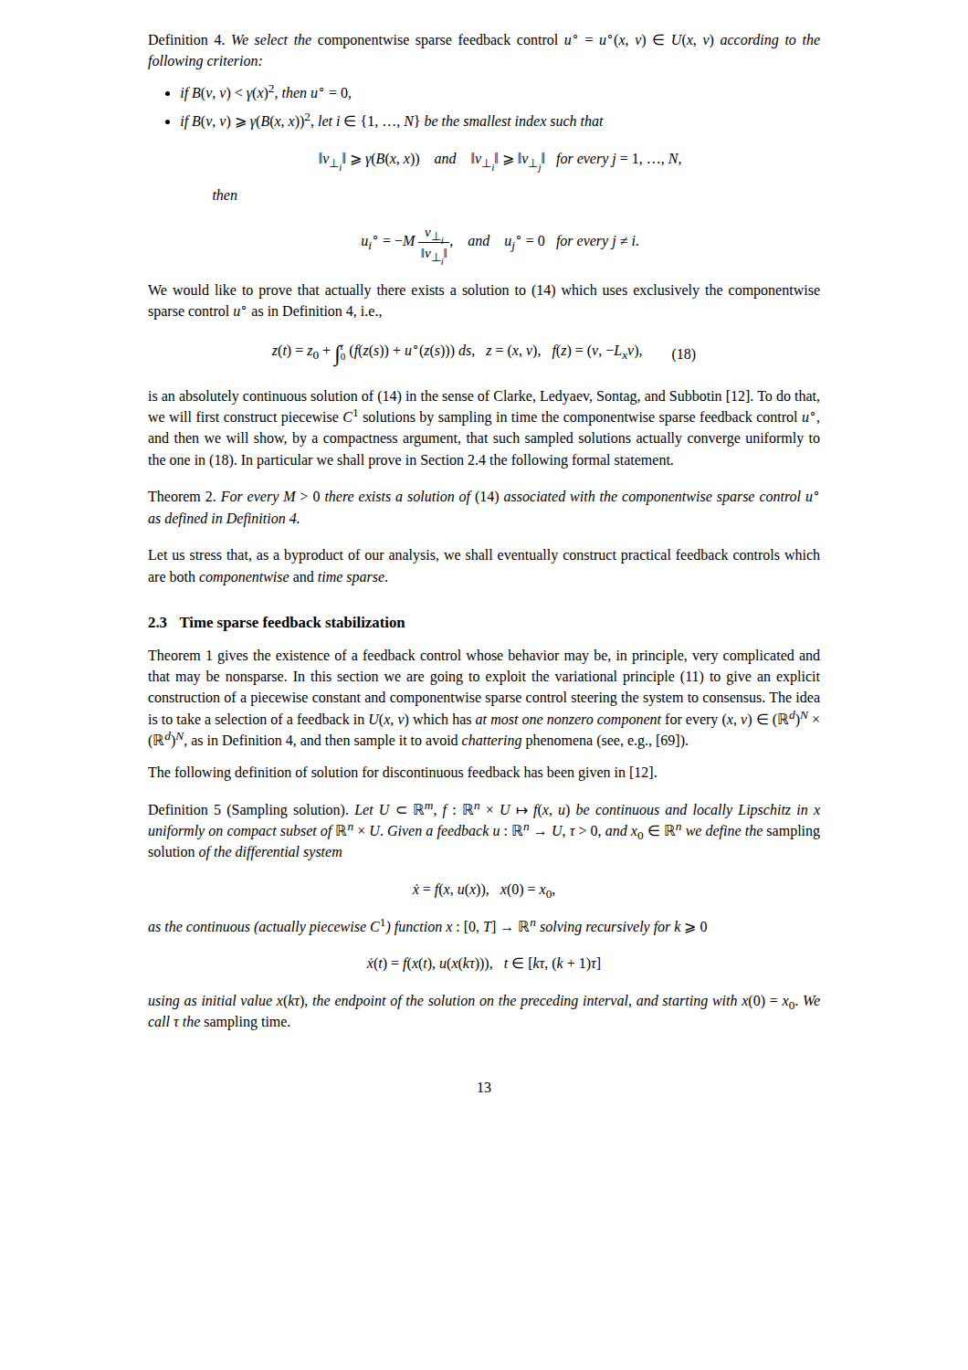Definition 4. We select the componentwise sparse feedback control u∘ = u∘(x, v) ∈ U(x, v) according to the following criterion:
if B(v, v) < γ(x)2, then u∘ = 0,
if B(v, v) ⩾ γ(B(x, x))2, let i ∈ {1, …, N} be the smallest index such that
‖v⊥i‖ ⩾ γ(B(x, x)) and ‖v⊥i‖ ⩾ ‖v⊥j‖ for every j = 1, …, N,
then
ui∘ = −M v⊥i‖v⊥i‖, and uj∘ = 0 for every j ≠ i.
We would like to prove that actually there exists a solution to (14) which uses exclusively the componentwise sparse control u∘ as in Definition 4, i.e.,
z(t) = z0 + ∫t 0 (f(z(s)) + u∘(z(s))) ds, z = (x, v), f(z) = (v, −Lxv),
(18)
is an absolutely continuous solution of (14) in the sense of Clarke, Ledyaev, Sontag, and Subbotin [12]. To do that, we will first construct piecewise C1 solutions by sampling in time the componentwise sparse feedback control u∘, and then we will show, by a compactness argument, that such sampled solutions actually converge uniformly to the one in (18). In particular we shall prove in Section 2.4 the following formal statement.
Theorem 2. For every M > 0 there exists a solution of (14) associated with the componentwise sparse control u∘ as defined in Definition 4.
Let us stress that, as a byproduct of our analysis, we shall eventually construct practical feedback controls which are both componentwise and time sparse.
2.3 Time sparse feedback stabilization
Theorem 1 gives the existence of a feedback control whose behavior may be, in principle, very complicated and that may be nonsparse. In this section we are going to exploit the variational principle (11) to give an explicit construction of a piecewise constant and componentwise sparse control steering the system to consensus. The idea is to take a selection of a feedback in U(x, v) which has at most one nonzero component for every (x, v) ∈ (ℝd)N × (ℝd)N, as in Definition 4, and then sample it to avoid chattering phenomena (see, e.g., [69]).
The following definition of solution for discontinuous feedback has been given in [12].
Definition 5 (Sampling solution). Let U ⊂ ℝm, f : ℝn × U ↦ f(x, u) be continuous and locally Lipschitz in x uniformly on compact subset of ℝn × U. Given a feedback u : ℝn → U, τ > 0, and x0 ∈ ℝn we define the sampling solution of the differential system
ẋ = f(x, u(x)), x(0) = x0,
as the continuous (actually piecewise C1) function x : [0, T] → ℝn solving recursively for k ⩾ 0
ẋ(t) = f(x(t), u(x(kτ))), t ∈ [kτ, (k + 1)τ]
using as initial value x(kτ), the endpoint of the solution on the preceding interval, and starting with x(0) = x0. We call τ the sampling time.
13